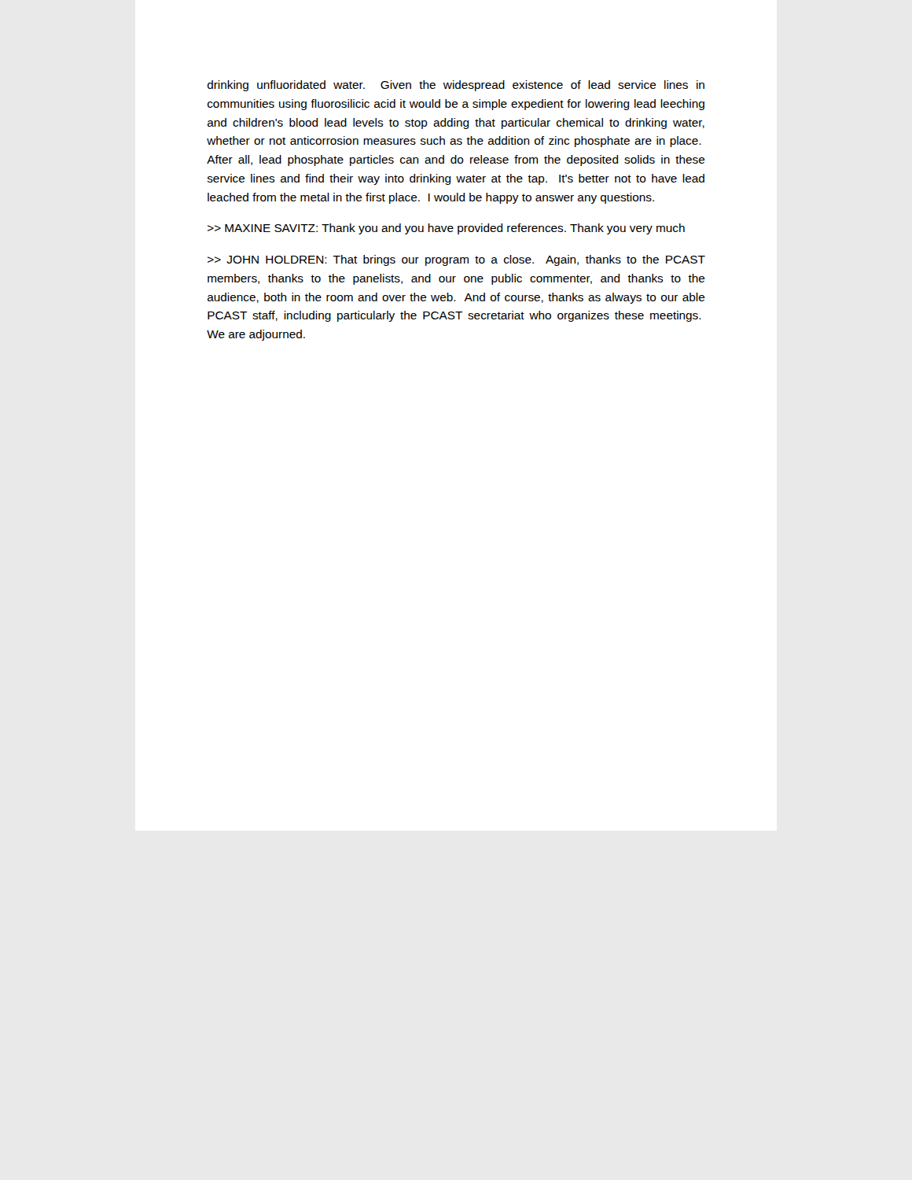drinking unfluoridated water. Given the widespread existence of lead service lines in communities using fluorosilicic acid it would be a simple expedient for lowering lead leeching and children's blood lead levels to stop adding that particular chemical to drinking water, whether or not anticorrosion measures such as the addition of zinc phosphate are in place. After all, lead phosphate particles can and do release from the deposited solids in these service lines and find their way into drinking water at the tap. It's better not to have lead leached from the metal in the first place. I would be happy to answer any questions.
>> MAXINE SAVITZ: Thank you and you have provided references. Thank you very much
>> JOHN HOLDREN: That brings our program to a close. Again, thanks to the PCAST members, thanks to the panelists, and our one public commenter, and thanks to the audience, both in the room and over the web. And of course, thanks as always to our able PCAST staff, including particularly the PCAST secretariat who organizes these meetings. We are adjourned.